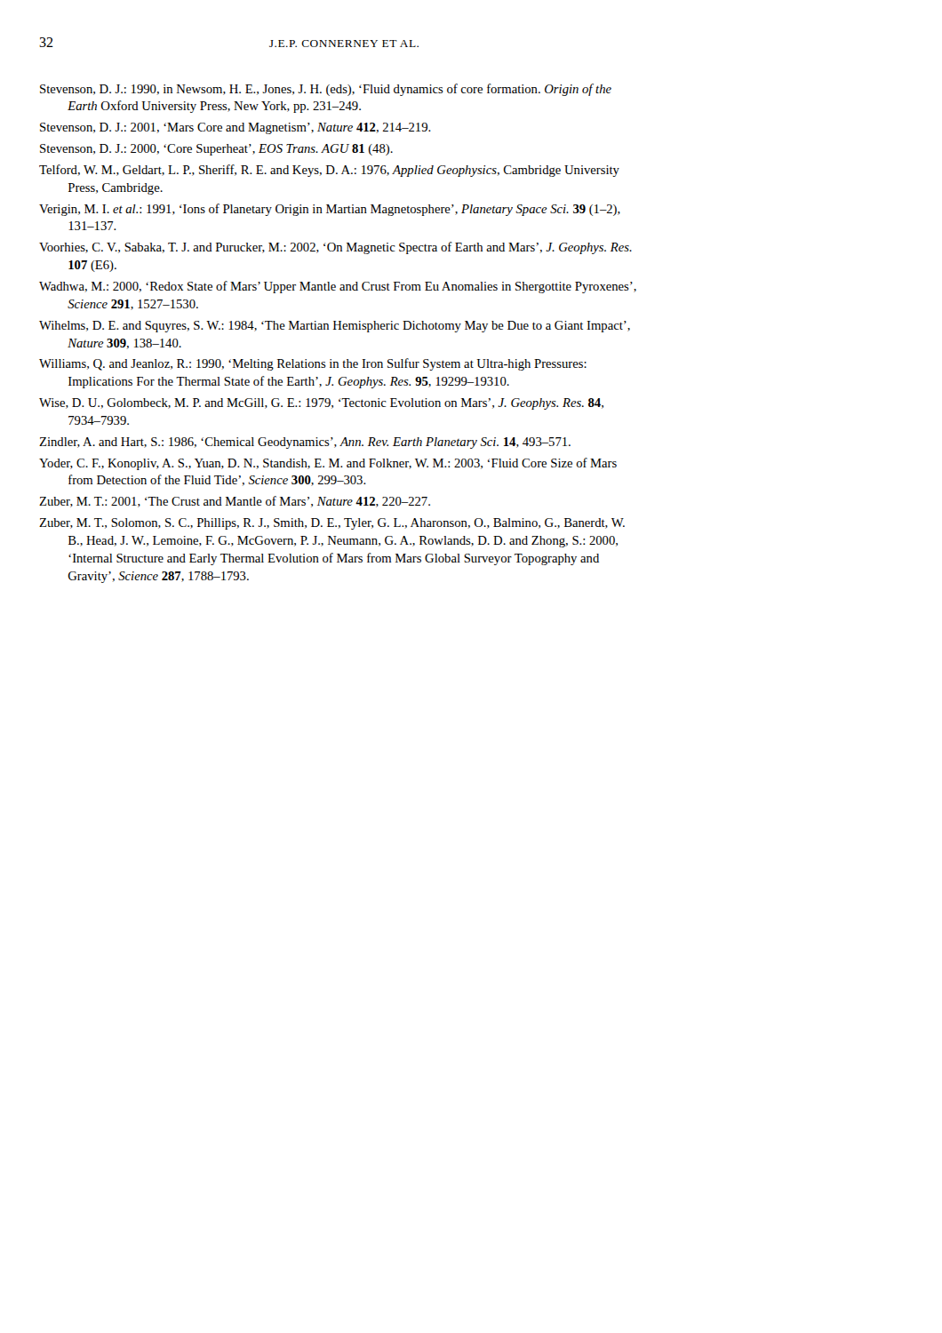32 J.E.P. CONNERNEY ET AL.
Stevenson, D. J.: 1990, in Newsom, H. E., Jones, J. H. (eds), ‘Fluid dynamics of core formation. Origin of the Earth Oxford University Press, New York, pp. 231–249.
Stevenson, D. J.: 2001, ‘Mars Core and Magnetism’, Nature 412, 214–219.
Stevenson, D. J.: 2000, ‘Core Superheat’, EOS Trans. AGU 81 (48).
Telford, W. M., Geldart, L. P., Sheriff, R. E. and Keys, D. A.: 1976, Applied Geophysics, Cambridge University Press, Cambridge.
Verigin, M. I. et al.: 1991, ‘Ions of Planetary Origin in Martian Magnetosphere’, Planetary Space Sci. 39 (1–2), 131–137.
Voorhies, C. V., Sabaka, T. J. and Purucker, M.: 2002, ‘On Magnetic Spectra of Earth and Mars’, J. Geophys. Res. 107 (E6).
Wadhwa, M.: 2000, ‘Redox State of Mars’ Upper Mantle and Crust From Eu Anomalies in Shergottite Pyroxenes’, Science 291, 1527–1530.
Wihelms, D. E. and Squyres, S. W.: 1984, ‘The Martian Hemispheric Dichotomy May be Due to a Giant Impact’, Nature 309, 138–140.
Williams, Q. and Jeanloz, R.: 1990, ‘Melting Relations in the Iron Sulfur System at Ultra-high Pressures: Implications For the Thermal State of the Earth’, J. Geophys. Res. 95, 19299–19310.
Wise, D. U., Golombeck, M. P. and McGill, G. E.: 1979, ‘Tectonic Evolution on Mars’, J. Geophys. Res. 84, 7934–7939.
Zindler, A. and Hart, S.: 1986, ‘Chemical Geodynamics’, Ann. Rev. Earth Planetary Sci. 14, 493–571.
Yoder, C. F., Konopliv, A. S., Yuan, D. N., Standish, E. M. and Folkner, W. M.: 2003, ‘Fluid Core Size of Mars from Detection of the Fluid Tide’, Science 300, 299–303.
Zuber, M. T.: 2001, ‘The Crust and Mantle of Mars’, Nature 412, 220–227.
Zuber, M. T., Solomon, S. C., Phillips, R. J., Smith, D. E., Tyler, G. L., Aharonson, O., Balmino, G., Banerdt, W. B., Head, J. W., Lemoine, F. G., McGovern, P. J., Neumann, G. A., Rowlands, D. D. and Zhong, S.: 2000, ‘Internal Structure and Early Thermal Evolution of Mars from Mars Global Surveyor Topography and Gravity’, Science 287, 1788–1793.